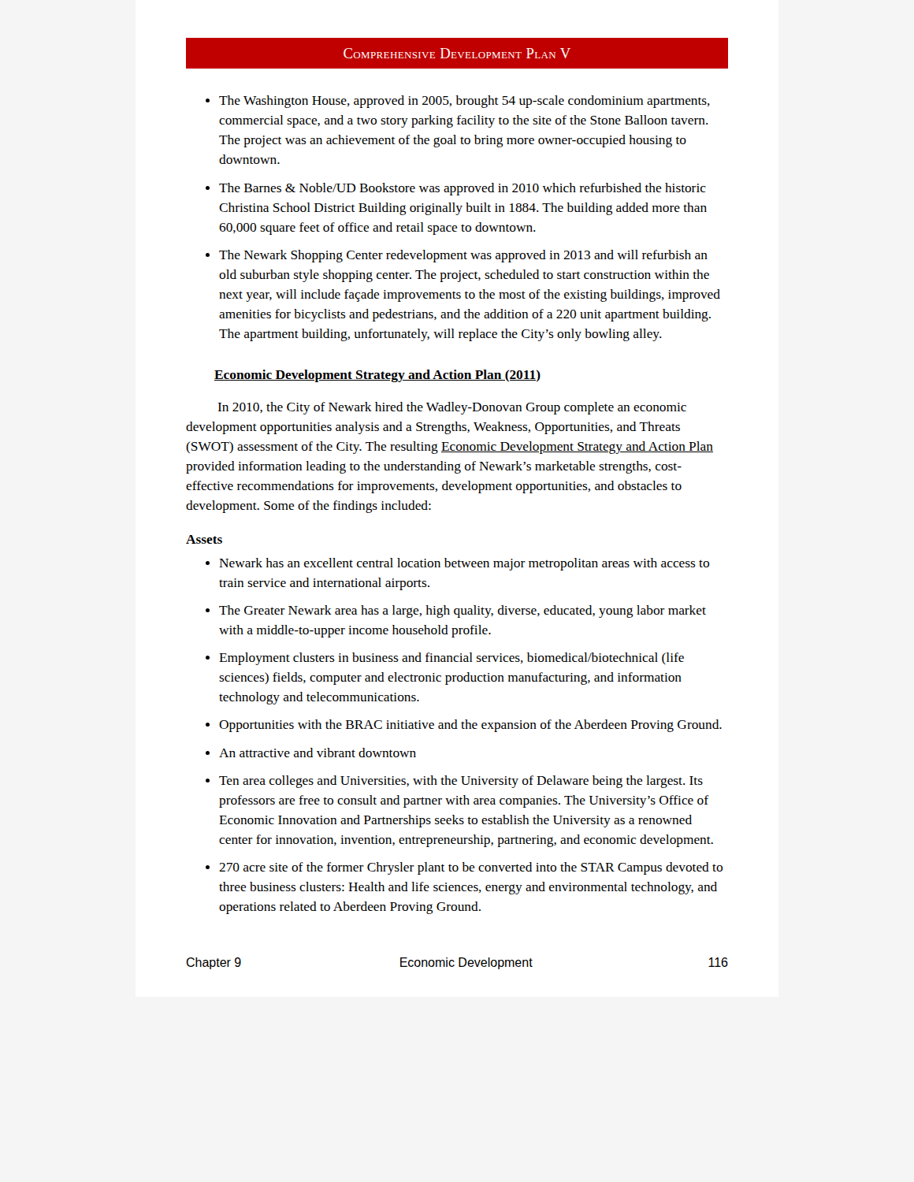Comprehensive Development Plan V
The Washington House, approved in 2005, brought 54 up-scale condominium apartments, commercial space, and a two story parking facility to the site of the Stone Balloon tavern. The project was an achievement of the goal to bring more owner-occupied housing to downtown.
The Barnes & Noble/UD Bookstore was approved in 2010 which refurbished the historic Christina School District Building originally built in 1884. The building added more than 60,000 square feet of office and retail space to downtown.
The Newark Shopping Center redevelopment was approved in 2013 and will refurbish an old suburban style shopping center. The project, scheduled to start construction within the next year, will include façade improvements to the most of the existing buildings, improved amenities for bicyclists and pedestrians, and the addition of a 220 unit apartment building. The apartment building, unfortunately, will replace the City’s only bowling alley.
Economic Development Strategy and Action Plan (2011)
In 2010, the City of Newark hired the Wadley-Donovan Group complete an economic development opportunities analysis and a Strengths, Weakness, Opportunities, and Threats (SWOT) assessment of the City. The resulting Economic Development Strategy and Action Plan provided information leading to the understanding of Newark’s marketable strengths, cost-effective recommendations for improvements, development opportunities, and obstacles to development. Some of the findings included:
Assets
Newark has an excellent central location between major metropolitan areas with access to train service and international airports.
The Greater Newark area has a large, high quality, diverse, educated, young labor market with a middle-to-upper income household profile.
Employment clusters in business and financial services, biomedical/biotechnical (life sciences) fields, computer and electronic production manufacturing, and information technology and telecommunications.
Opportunities with the BRAC initiative and the expansion of the Aberdeen Proving Ground.
An attractive and vibrant downtown
Ten area colleges and Universities, with the University of Delaware being the largest. Its professors are free to consult and partner with area companies. The University’s Office of Economic Innovation and Partnerships seeks to establish the University as a renowned center for innovation, invention, entrepreneurship, partnering, and economic development.
270 acre site of the former Chrysler plant to be converted into the STAR Campus devoted to three business clusters: Health and life sciences, energy and environmental technology, and operations related to Aberdeen Proving Ground.
Chapter 9
Economic Development
116